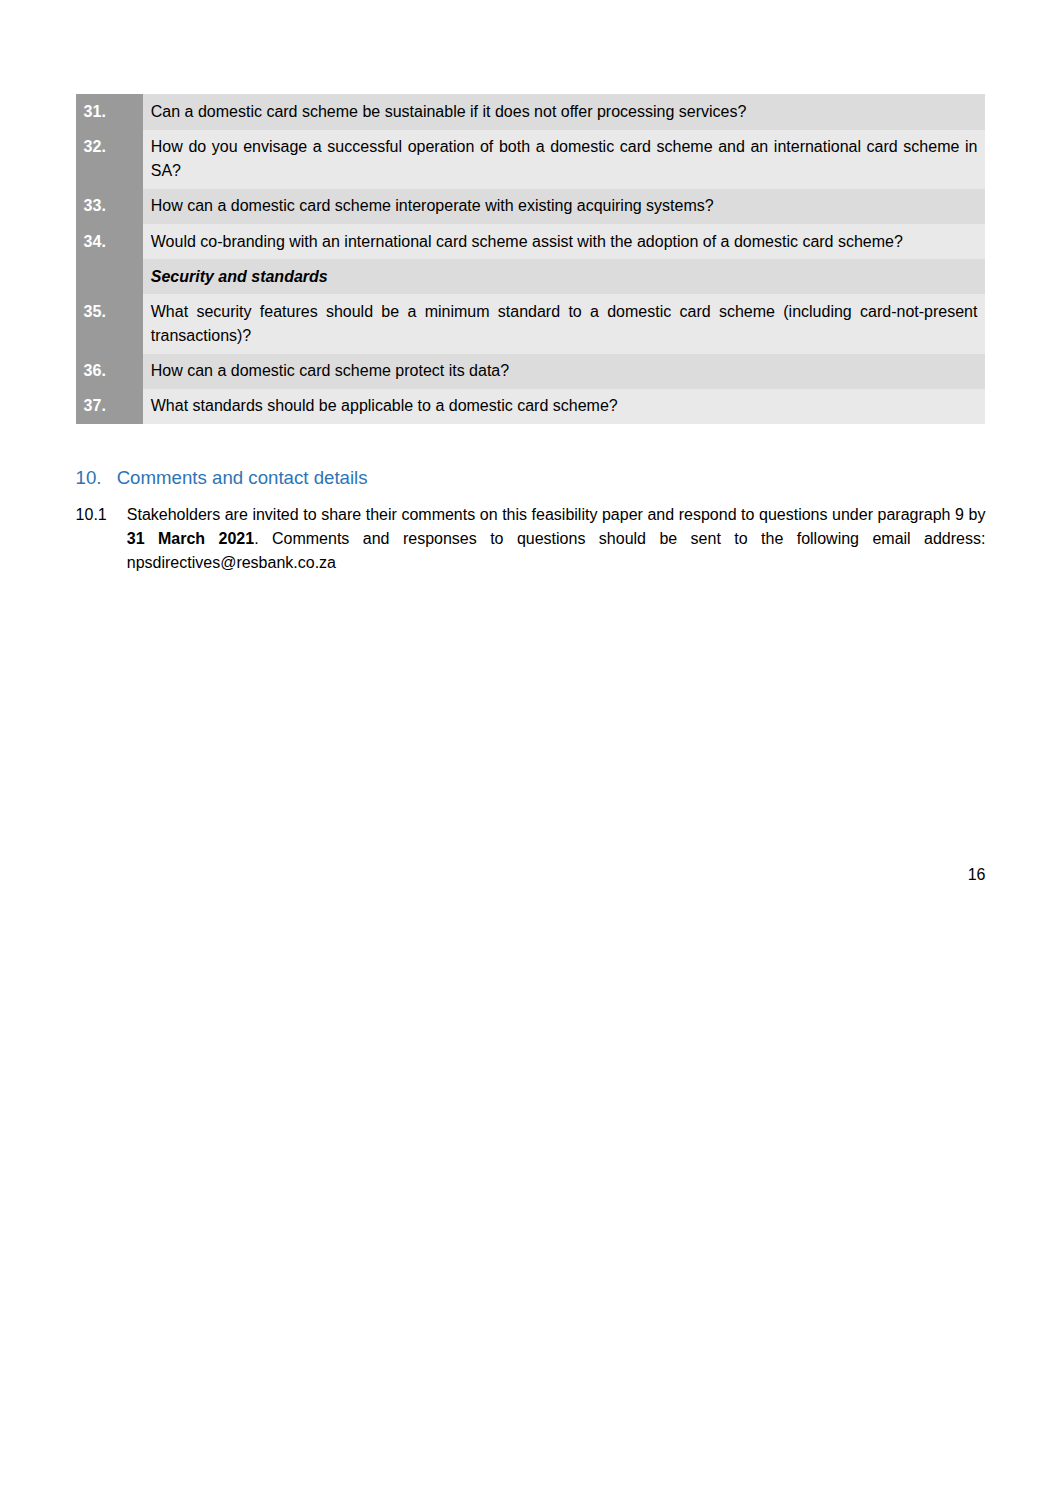| 31. | Can a domestic card scheme be sustainable if it does not offer processing services? |
| 32. | How do you envisage a successful operation of both a domestic card scheme and an international card scheme in SA? |
| 33. | How can a domestic card scheme interoperate with existing acquiring systems? |
| 34. | Would co-branding with an international card scheme assist with the adoption of a domestic card scheme? |
| | Security and standards |
| 35. | What security features should be a minimum standard to a domestic card scheme (including card-not-present transactions)? |
| 36. | How can a domestic card scheme protect its data? |
| 37. | What standards should be applicable to a domestic card scheme? |
10. Comments and contact details
10.1
Stakeholders are invited to share their comments on this feasibility paper and respond to questions under paragraph 9 by 31 March 2021. Comments and responses to questions should be sent to the following email address: npsdirectives@resbank.co.za
16